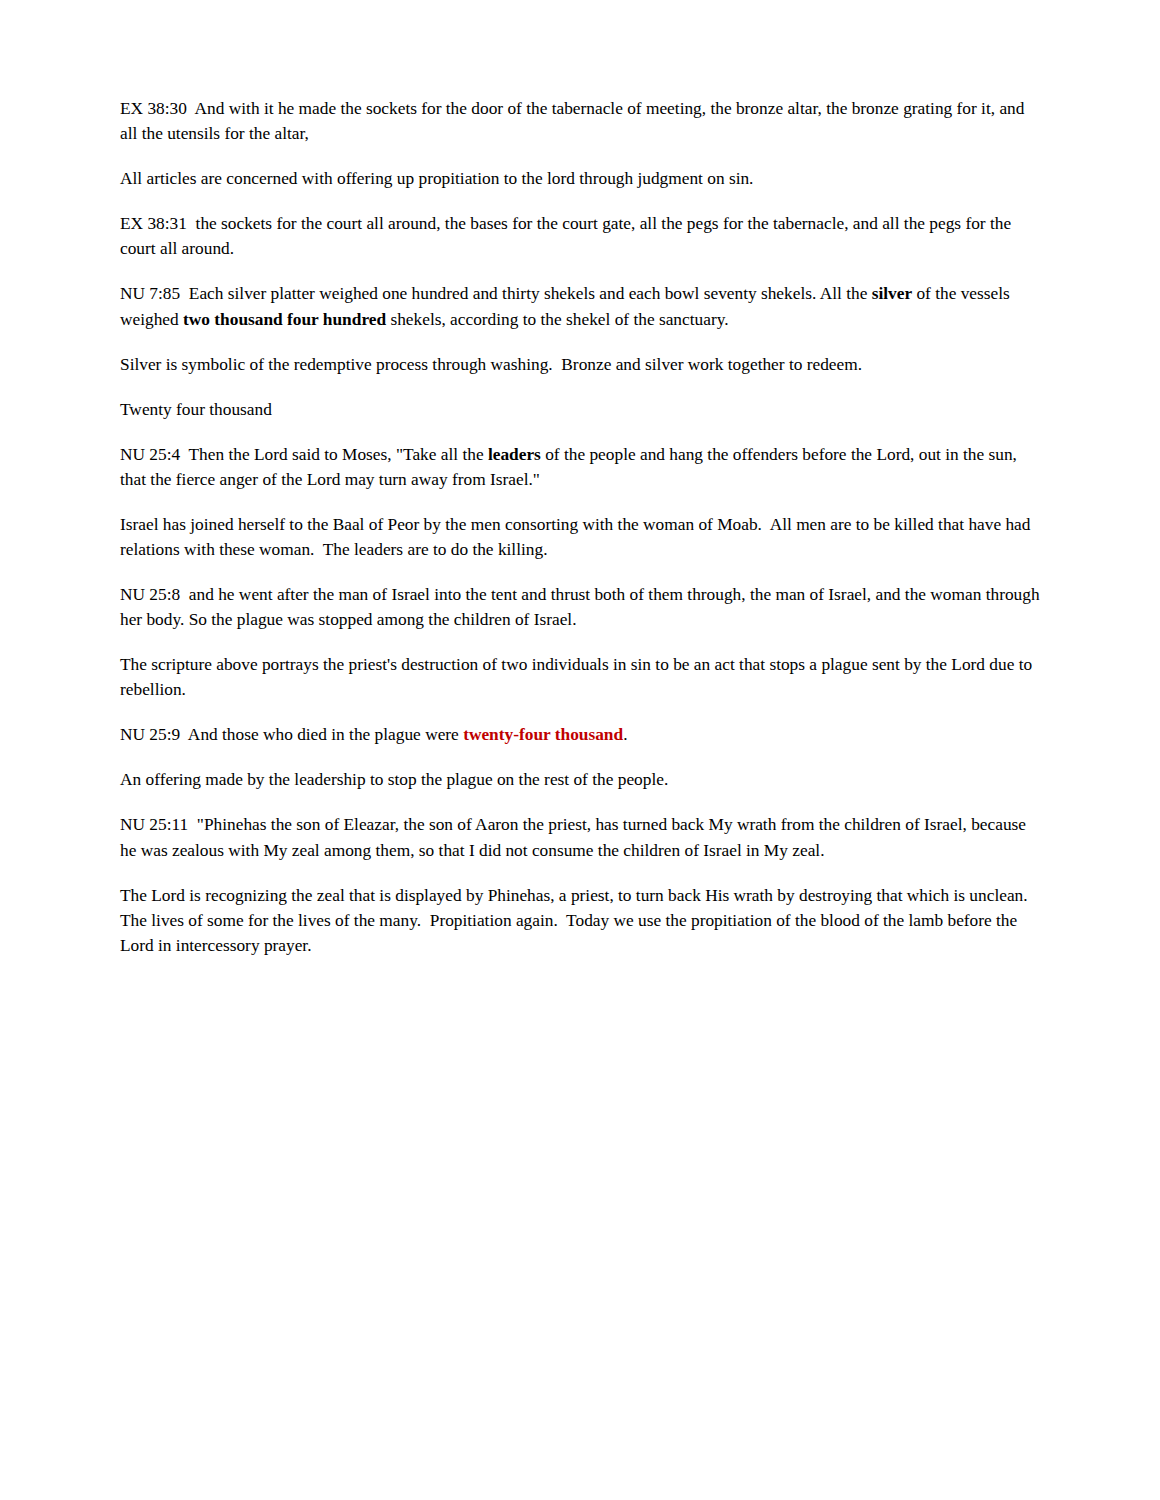EX 38:30 And with it he made the sockets for the door of the tabernacle of meeting, the bronze altar, the bronze grating for it, and all the utensils for the altar,
All articles are concerned with offering up propitiation to the lord through judgment on sin.
EX 38:31 the sockets for the court all around, the bases for the court gate, all the pegs for the tabernacle, and all the pegs for the court all around.
NU 7:85 Each silver platter weighed one hundred and thirty shekels and each bowl seventy shekels. All the silver of the vessels weighed two thousand four hundred shekels, according to the shekel of the sanctuary.
Silver is symbolic of the redemptive process through washing. Bronze and silver work together to redeem.
Twenty four thousand
NU 25:4 Then the Lord said to Moses, "Take all the leaders of the people and hang the offenders before the Lord, out in the sun, that the fierce anger of the Lord may turn away from Israel."
Israel has joined herself to the Baal of Peor by the men consorting with the woman of Moab. All men are to be killed that have had relations with these woman. The leaders are to do the killing.
NU 25:8 and he went after the man of Israel into the tent and thrust both of them through, the man of Israel, and the woman through her body. So the plague was stopped among the children of Israel.
The scripture above portrays the priest's destruction of two individuals in sin to be an act that stops a plague sent by the Lord due to rebellion.
NU 25:9 And those who died in the plague were twenty-four thousand.
An offering made by the leadership to stop the plague on the rest of the people.
NU 25:11 "Phinehas the son of Eleazar, the son of Aaron the priest, has turned back My wrath from the children of Israel, because he was zealous with My zeal among them, so that I did not consume the children of Israel in My zeal.
The Lord is recognizing the zeal that is displayed by Phinehas, a priest, to turn back His wrath by destroying that which is unclean. The lives of some for the lives of the many. Propitiation again. Today we use the propitiation of the blood of the lamb before the Lord in intercessory prayer.